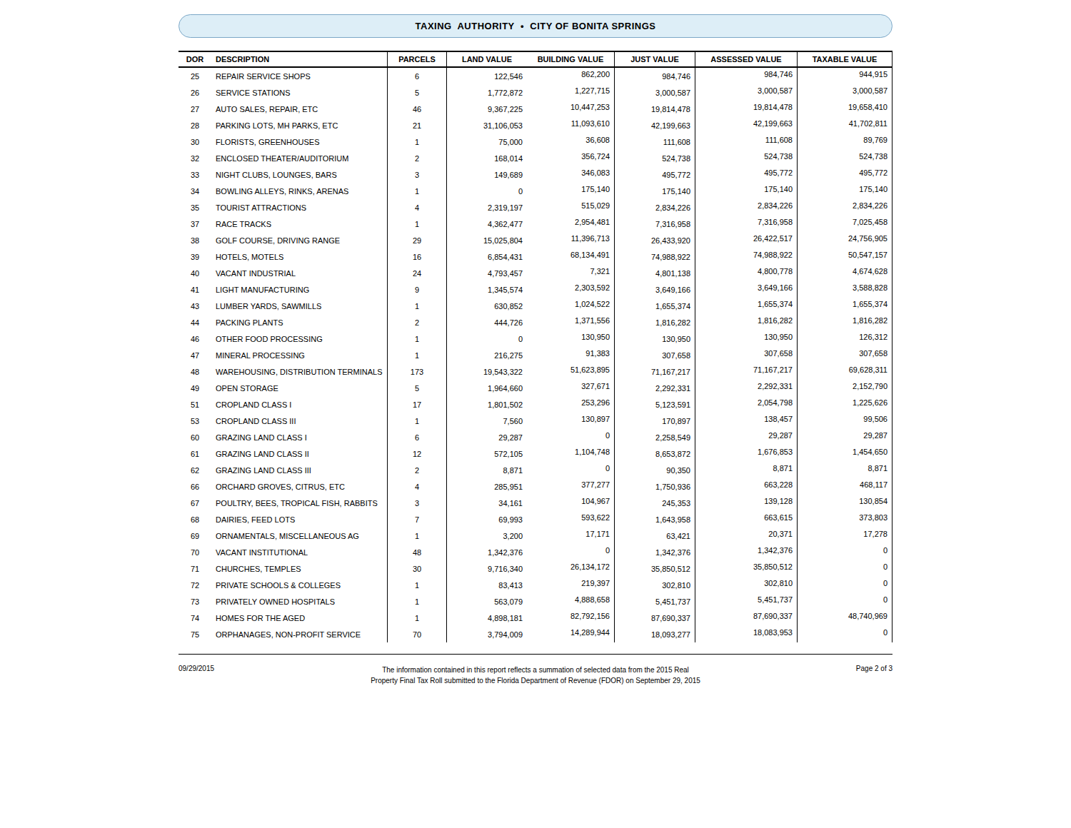TAXING AUTHORITY • CITY OF BONITA SPRINGS
| DOR | DESCRIPTION | PARCELS | LAND VALUE | BUILDING VALUE | JUST VALUE | ASSESSED VALUE | TAXABLE VALUE |
| --- | --- | --- | --- | --- | --- | --- | --- |
| 25 | REPAIR SERVICE SHOPS | 6 | 122,546 | 862,200 | 984,746 | 984,746 | 944,915 |
| 26 | SERVICE STATIONS | 5 | 1,772,872 | 1,227,715 | 3,000,587 | 3,000,587 | 3,000,587 |
| 27 | AUTO SALES, REPAIR, ETC | 46 | 9,367,225 | 10,447,253 | 19,814,478 | 19,814,478 | 19,658,410 |
| 28 | PARKING LOTS, MH PARKS, ETC | 21 | 31,106,053 | 11,093,610 | 42,199,663 | 42,199,663 | 41,702,811 |
| 30 | FLORISTS, GREENHOUSES | 1 | 75,000 | 36,608 | 111,608 | 111,608 | 89,769 |
| 32 | ENCLOSED THEATER/AUDITORIUM | 2 | 168,014 | 356,724 | 524,738 | 524,738 | 524,738 |
| 33 | NIGHT CLUBS, LOUNGES, BARS | 3 | 149,689 | 346,083 | 495,772 | 495,772 | 495,772 |
| 34 | BOWLING ALLEYS, RINKS, ARENAS | 1 | 0 | 175,140 | 175,140 | 175,140 | 175,140 |
| 35 | TOURIST ATTRACTIONS | 4 | 2,319,197 | 515,029 | 2,834,226 | 2,834,226 | 2,834,226 |
| 37 | RACE TRACKS | 1 | 4,362,477 | 2,954,481 | 7,316,958 | 7,316,958 | 7,025,458 |
| 38 | GOLF COURSE, DRIVING RANGE | 29 | 15,025,804 | 11,396,713 | 26,433,920 | 26,422,517 | 24,756,905 |
| 39 | HOTELS, MOTELS | 16 | 6,854,431 | 68,134,491 | 74,988,922 | 74,988,922 | 50,547,157 |
| 40 | VACANT INDUSTRIAL | 24 | 4,793,457 | 7,321 | 4,801,138 | 4,800,778 | 4,674,628 |
| 41 | LIGHT MANUFACTURING | 9 | 1,345,574 | 2,303,592 | 3,649,166 | 3,649,166 | 3,588,828 |
| 43 | LUMBER YARDS, SAWMILLS | 1 | 630,852 | 1,024,522 | 1,655,374 | 1,655,374 | 1,655,374 |
| 44 | PACKING PLANTS | 2 | 444,726 | 1,371,556 | 1,816,282 | 1,816,282 | 1,816,282 |
| 46 | OTHER FOOD PROCESSING | 1 | 0 | 130,950 | 130,950 | 130,950 | 126,312 |
| 47 | MINERAL PROCESSING | 1 | 216,275 | 91,383 | 307,658 | 307,658 | 307,658 |
| 48 | WAREHOUSING, DISTRIBUTION TERMINALS | 173 | 19,543,322 | 51,623,895 | 71,167,217 | 71,167,217 | 69,628,311 |
| 49 | OPEN STORAGE | 5 | 1,964,660 | 327,671 | 2,292,331 | 2,292,331 | 2,152,790 |
| 51 | CROPLAND CLASS I | 17 | 1,801,502 | 253,296 | 5,123,591 | 2,054,798 | 1,225,626 |
| 53 | CROPLAND CLASS III | 1 | 7,560 | 130,897 | 170,897 | 138,457 | 99,506 |
| 60 | GRAZING LAND CLASS I | 6 | 29,287 | 0 | 2,258,549 | 29,287 | 29,287 |
| 61 | GRAZING LAND CLASS II | 12 | 572,105 | 1,104,748 | 8,653,872 | 1,676,853 | 1,454,650 |
| 62 | GRAZING LAND CLASS III | 2 | 8,871 | 0 | 90,350 | 8,871 | 8,871 |
| 66 | ORCHARD GROVES, CITRUS, ETC | 4 | 285,951 | 377,277 | 1,750,936 | 663,228 | 468,117 |
| 67 | POULTRY, BEES, TROPICAL FISH, RABBITS | 3 | 34,161 | 104,967 | 245,353 | 139,128 | 130,854 |
| 68 | DAIRIES, FEED LOTS | 7 | 69,993 | 593,622 | 1,643,958 | 663,615 | 373,803 |
| 69 | ORNAMENTALS, MISCELLANEOUS AG | 1 | 3,200 | 17,171 | 63,421 | 20,371 | 17,278 |
| 70 | VACANT INSTITUTIONAL | 48 | 1,342,376 | 0 | 1,342,376 | 1,342,376 | 0 |
| 71 | CHURCHES, TEMPLES | 30 | 9,716,340 | 26,134,172 | 35,850,512 | 35,850,512 | 0 |
| 72 | PRIVATE SCHOOLS & COLLEGES | 1 | 83,413 | 219,397 | 302,810 | 302,810 | 0 |
| 73 | PRIVATELY OWNED HOSPITALS | 1 | 563,079 | 4,888,658 | 5,451,737 | 5,451,737 | 0 |
| 74 | HOMES FOR THE AGED | 1 | 4,898,181 | 82,792,156 | 87,690,337 | 87,690,337 | 48,740,969 |
| 75 | ORPHANAGES, NON-PROFIT SERVICE | 70 | 3,794,009 | 14,289,944 | 18,093,277 | 18,083,953 | 0 |
09/29/2015
The information contained in this report reflects a summation of selected data from the 2015 Real
Property Final Tax Roll submitted to the Florida Department of Revenue (FDOR) on September 29, 2015
Page 2 of 3